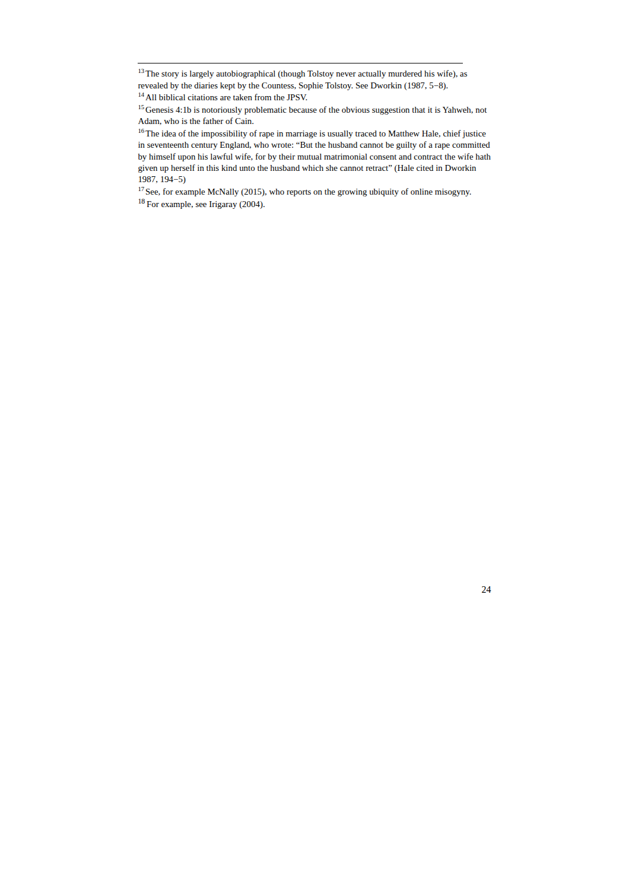13The story is largely autobiographical (though Tolstoy never actually murdered his wife), as revealed by the diaries kept by the Countess, Sophie Tolstoy. See Dworkin (1987, 5−8).
14All biblical citations are taken from the JPSV.
15Genesis 4:1b is notoriously problematic because of the obvious suggestion that it is Yahweh, not Adam, who is the father of Cain.
16The idea of the impossibility of rape in marriage is usually traced to Matthew Hale, chief justice in seventeenth century England, who wrote: “But the husband cannot be guilty of a rape committed by himself upon his lawful wife, for by their mutual matrimonial consent and contract the wife hath given up herself in this kind unto the husband which she cannot retract” (Hale cited in Dworkin 1987, 194−5)
17See, for example McNally (2015), who reports on the growing ubiquity of online misogyny.
18 For example, see Irigaray (2004).
24